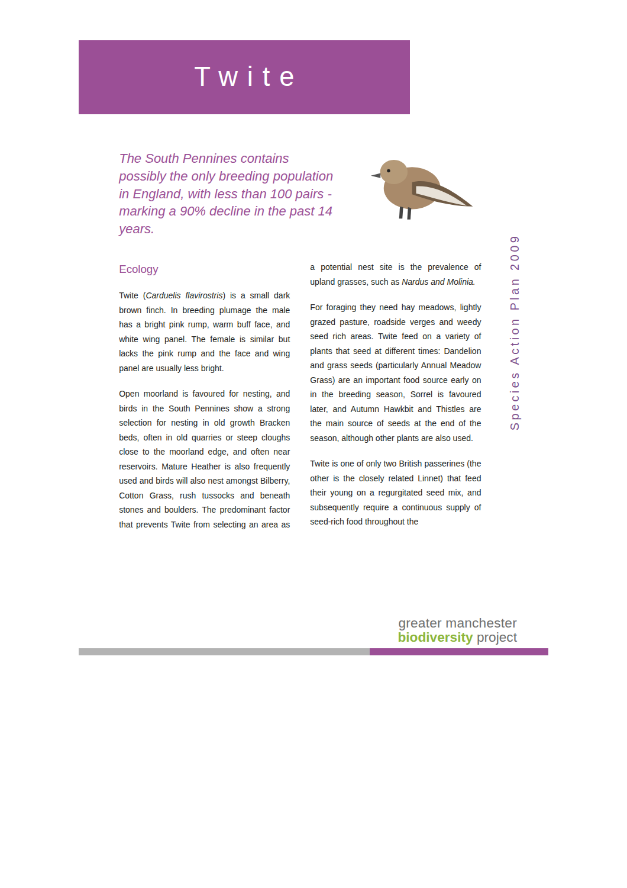Species Action Plan 2009
Twite
The South Pennines contains possibly the only breeding population in England, with less than 100 pairs - marking a 90% decline in the past 14 years.
Ecology
Twite (Carduelis flavirostris) is a small dark brown finch. In breeding plumage the male has a bright pink rump, warm buff face, and white wing panel. The female is similar but lacks the pink rump and the face and wing panel are usually less bright.
Open moorland is favoured for nesting, and birds in the South Pennines show a strong selection for nesting in old growth Bracken beds, often in old quarries or steep cloughs close to the moorland edge, and often near reservoirs. Mature Heather is also frequently used and birds will also nest amongst Bilberry, Cotton Grass, rush tussocks and beneath stones and boulders. The predominant factor that prevents Twite from selecting an area as a potential nest site is the prevalence of upland grasses, such as Nardus and Molinia.
For foraging they need hay meadows, lightly grazed pasture, roadside verges and weedy seed rich areas. Twite feed on a variety of plants that seed at different times: Dandelion and grass seeds (particularly Annual Meadow Grass) are an important food source early on in the breeding season, Sorrel is favoured later, and Autumn Hawkbit and Thistles are the main source of seeds at the end of the season, although other plants are also used.
Twite is one of only two British passerines (the other is the closely related Linnet) that feed their young on a regurgitated seed mix, and subsequently require a continuous supply of seed-rich food throughout the
greater manchester
biodiversity project